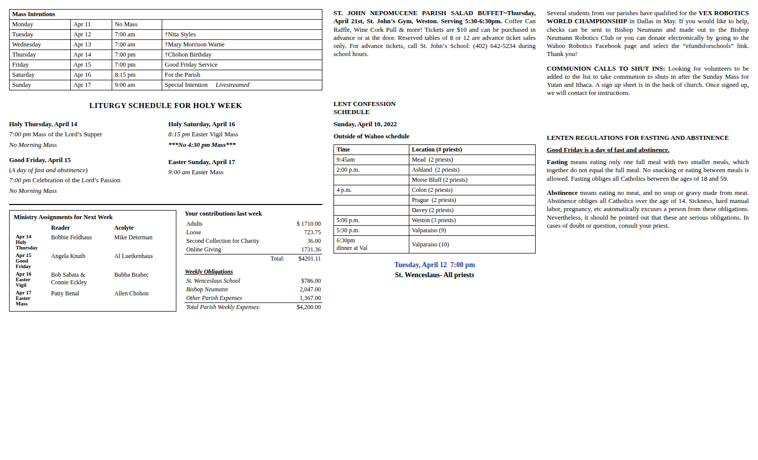| Mass Intentions |
| Monday | Apr 11 | No Mass | |
| Tuesday | Apr 12 | 7:00 am | † Nita Styles |
| Wednesday | Apr 13 | 7:00 am | † Mary Morrison Warne |
| Thursday | Apr 14 | 7:00 pm | † Chohon Birthday |
| Friday | Apr 15 | 7:00 pm | Good Friday Service |
| Saturday | Apr 16 | 8:15 pm | For the Parish |
| Sunday | Apr 17 | 9:00 am | Special Intention Livestreamed |
LITURGY SCHEDULE FOR HOLY WEEK
Holy Thursday, April 14
7:00 pm Mass of the Lord’s Supper
No Morning Mass
Good Friday, April 15
(A day of fast and abstinence)
7:00 pm Celebration of the Lord’s Passion
No Morning Mass
Holy Saturday, April 16
8:15 pm Easter Vigil Mass
***No 4:30 pm Mass***
Easter Sunday, April 17
9:00 am Easter Mass
Ministry Assignments for Next Week
| | Reader | Acolyte |
| --- | --- | --- |
| Apr 14 Holy Thursday | Bobbie Feldhaus | Mike Determan |
| Apr 15 Good Friday | Angela Knuth | Al Luetkenhaus |
| Apr 16 Easter Vigil | Bob Sabata & Connie Eckley | Bubba Brabec |
| Apr 17 Easter Mass | Patty Benal | Allen Chohon |
Your contributions last week
| Adults | $ 1710.00 |
| Loose | 723.75 |
| Second Collection for Charity | 36.00 |
| Online Giving | 1731.36 |
| Total: | $4201.11 |
Weekly Obligations
| St. Wenceslaus School | $786.00 |
| Bishop Neumann | 2,047.00 |
| Other Parish Expenses | 1,367.00 |
| Total Parish Weekly Expenses: | $4,200.00 |
ST. JOHN NEPOMUCENE PARISH SALAD BUFFET~Thursday, April 21st, St. John’s Gym, Weston. Serving 5:30-6:30pm. Coffee Can Raffle, Wine Cork Pull & more! Tickets are $10 and can be purchased in advance or at the door. Reserved tables of 8 or 12 are advance ticket sales only. For advance tickets, call St. John’s School: (402) 642-5234 during school hours.
LENT CONFESSION
SCHEDULE
Sunday, April 10, 2022
Outside of Wahoo schedule
| Time | Location (# priests) |
| --- | --- |
| 9:45am | Mead (2 priests) |
| 2:00 p.m. | Ashland (2 priests) |
| | Morse Bluff (2 priests) |
| 4 p.m. | Colon (2 priests) |
| | Prague (2 priests) |
| | Davey (2 priests) |
| 5:00 p.m. | Weston (3 priests) |
| 5:30 p.m. | Valparaiso (9) |
| 6:30pm dinner at Val | Valparaiso (10) |
Tuesday, April 12 7:00 pm
St. Wenceslaus- All priests
Several students from our parishes have qualified for the VEX ROBOTICS WORLD CHAMPIONSHIP in Dallas in May. If you would like to help, checks can be sent to Bishop Neumann and made out to the Bishop Neumann Robotics Club or you can donate electronically by going to the Wahoo Robotics Facebook page and select the “efundsforschools” link. Thank you!
COMMUNION CALLS TO SHUT INS: Looking for volunteers to be added to the list to take communion to shuts in after the Sunday Mass for Yutan and Ithaca. A sign up sheet is in the back of church. Once signed up, we will contact for instructions.
LENTEN REGULATIONS FOR FASTING AND ABSTINENCE
Good Friday is a day of fast and abstinence.
Fasting means eating only one full meal with two smaller meals, which together do not equal the full meal. No snacking or eating between meals is allowed. Fasting obliges all Catholics between the ages of 18 and 59.
Abstinence means eating no meat, and no soup or gravy made from meat. Abstinence obliges all Catholics over the age of 14. Sickness, hard manual labor, pregnancy, etc automatically excuses a person from these obligations. Nevertheless, it should be pointed out that these are serious obligations. In cases of doubt or question, consult your priest.